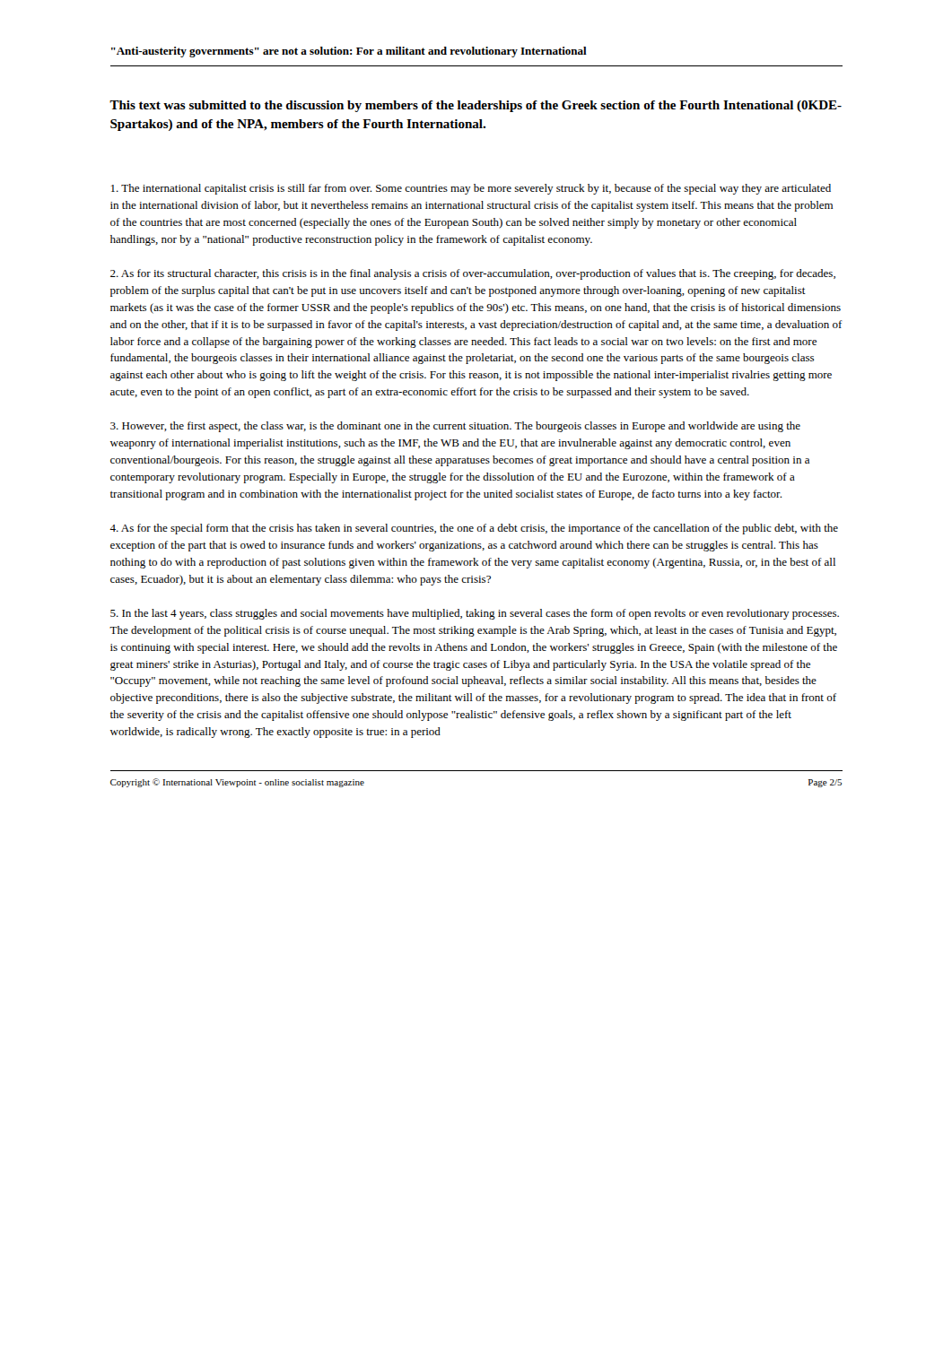"Anti-austerity governments" are not a solution: For a militant and revolutionary International
This text was submitted to the discussion by members of the leaderships of the Greek section of the Fourth Intenational (0KDE-Spartakos) and of the NPA, members of the Fourth International.
1. The international capitalist crisis is still far from over. Some countries may be more severely struck by it, because of the special way they are articulated in the international division of labor, but it nevertheless remains an international structural crisis of the capitalist system itself. This means that the problem of the countries that are most concerned (especially the ones of the European South) can be solved neither simply by monetary or other economical handlings, nor by a "national" productive reconstruction policy in the framework of capitalist economy.
2. As for its structural character, this crisis is in the final analysis a crisis of over-accumulation, over-production of values that is. The creeping, for decades, problem of the surplus capital that can't be put in use uncovers itself and can't be postponed anymore through over-loaning, opening of new capitalist markets (as it was the case of the former USSR and the people's republics of the 90s') etc. This means, on one hand, that the crisis is of historical dimensions and on the other, that if it is to be surpassed in favor of the capital's interests, a vast depreciation/destruction of capital and, at the same time, a devaluation of labor force and a collapse of the bargaining power of the working classes are needed. This fact leads to a social war on two levels: on the first and more fundamental, the bourgeois classes in their international alliance against the proletariat, on the second one the various parts of the same bourgeois class against each other about who is going to lift the weight of the crisis. For this reason, it is not impossible the national inter-imperialist rivalries getting more acute, even to the point of an open conflict, as part of an extra-economic effort for the crisis to be surpassed and their system to be saved.
3. However, the first aspect, the class war, is the dominant one in the current situation. The bourgeois classes in Europe and worldwide are using the weaponry of international imperialist institutions, such as the IMF, the WB and the EU, that are invulnerable against any democratic control, even conventional/bourgeois. For this reason, the struggle against all these apparatuses becomes of great importance and should have a central position in a contemporary revolutionary program. Especially in Europe, the struggle for the dissolution of the EU and the Eurozone, within the framework of a transitional program and in combination with the internationalist project for the united socialist states of Europe, de facto turns into a key factor.
4. As for the special form that the crisis has taken in several countries, the one of a debt crisis, the importance of the cancellation of the public debt, with the exception of the part that is owed to insurance funds and workers' organizations, as a catchword around which there can be struggles is central. This has nothing to do with a reproduction of past solutions given within the framework of the very same capitalist economy (Argentina, Russia, or, in the best of all cases, Ecuador), but it is about an elementary class dilemma: who pays the crisis?
5. In the last 4 years, class struggles and social movements have multiplied, taking in several cases the form of open revolts or even revolutionary processes. The development of the political crisis is of course unequal. The most striking example is the Arab Spring, which, at least in the cases of Tunisia and Egypt, is continuing with special interest. Here, we should add the revolts in Athens and London, the workers' struggles in Greece, Spain (with the milestone of the great miners' strike in Asturias), Portugal and Italy, and of course the tragic cases of Libya and particularly Syria. In the USA the volatile spread of the "Occupy" movement, while not reaching the same level of profound social upheaval, reflects a similar social instability. All this means that, besides the objective preconditions, there is also the subjective substrate, the militant will of the masses, for a revolutionary program to spread. The idea that in front of the severity of the crisis and the capitalist offensive one should onlypose "realistic" defensive goals, a reflex shown by a significant part of the left worldwide, is radically wrong. The exactly opposite is true: in a period
Copyright © International Viewpoint - online socialist magazine Page 2/5